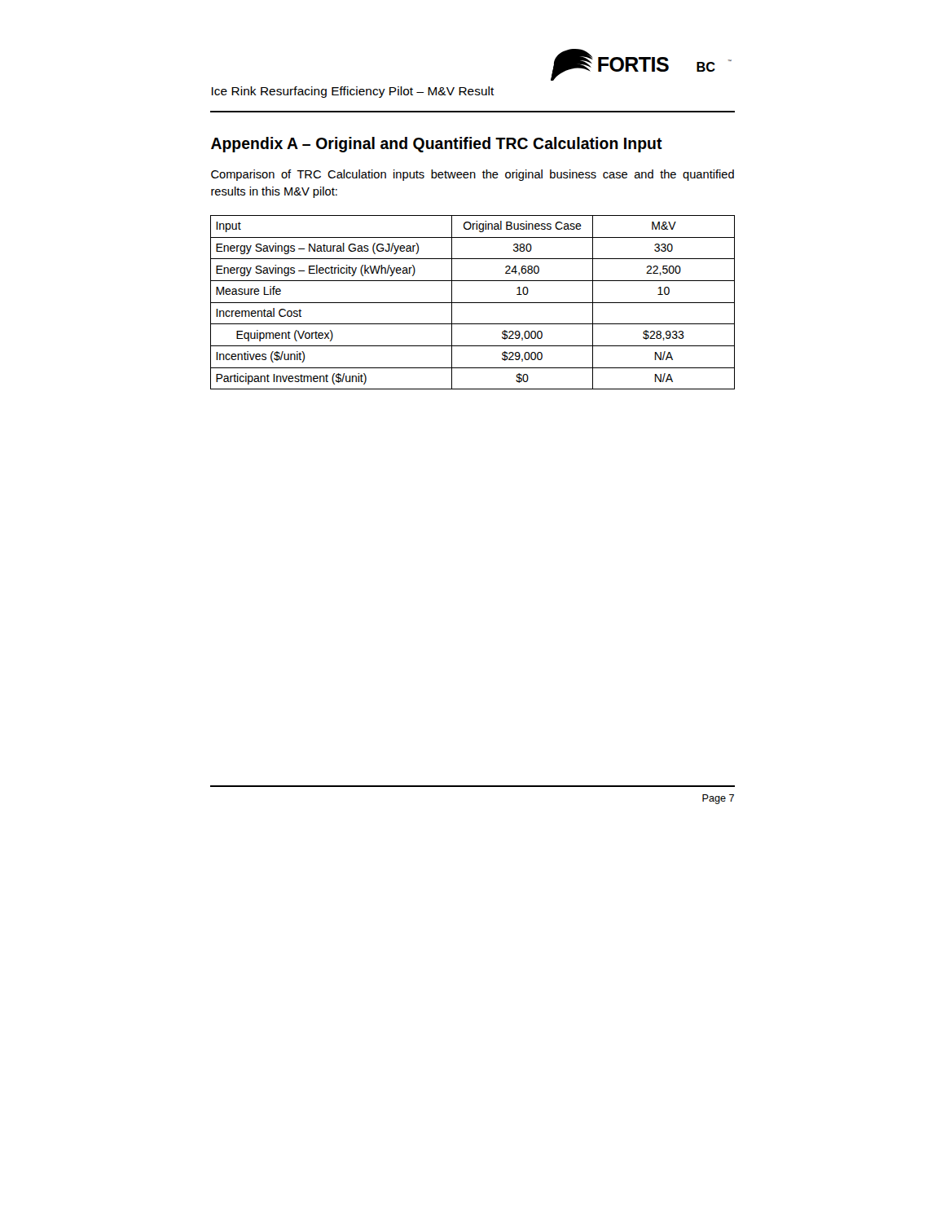Ice Rink Resurfacing Efficiency Pilot – M&V Result
FORTIS BC ™
Appendix A – Original and Quantified TRC Calculation Input
Comparison of TRC Calculation inputs between the original business case and the quantified results in this M&V pilot:
| Input | Original Business Case | M&V |
| --- | --- | --- |
| Energy Savings – Natural Gas (GJ/year) | 380 | 330 |
| Energy Savings – Electricity (kWh/year) | 24,680 | 22,500 |
| Measure Life | 10 | 10 |
| Incremental Cost | | |
| Equipment (Vortex) | $29,000 | $28,933 |
| Incentives ($/unit) | $29,000 | N/A |
| Participant Investment ($/unit) | $0 | N/A |
Page 7